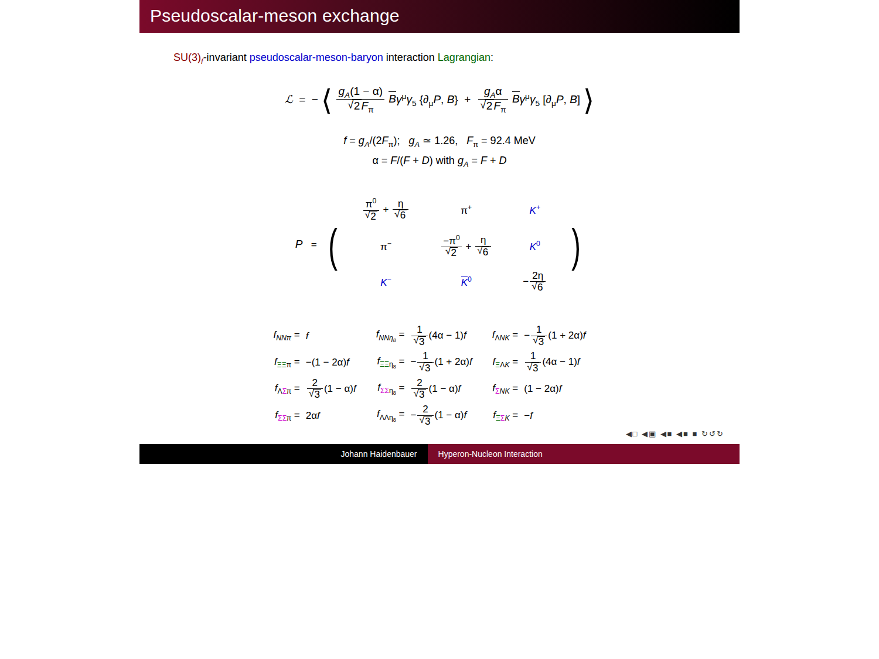Pseudoscalar-meson exchange
SU(3)f-invariant pseudoscalar-meson-baryon interaction Lagrangian:
ℒ = − ⟨ gA(1 − α) 2 Fπ Bγμγ5 {∂μP, B} + gAα 2 Fπ Bγμγ5 [∂μP, B] ⟩
f = gA/(2Fπ); gA ≃ 1.26, Fπ = 92.4 MeV
α = F/(F + D) with gA = F + D
P = (
| π 0 2 + η 6 | π + | K + |
| π − | −π 0 2 + η 6 | K 0 |
| K − | K 0 | − 2η 6 |
)
| f NNπ = | f | f NNη 8 = | 1 3 (4α − 1) f | f Λ NK = | − 1 3 (1 + 2α) f |
| f ΞΞ π = | −(1 − 2α) f | f ΞΞ η 8 = | − 1 3 (1 + 2α) f | f Ξ Λ K = | 1 3 (4α − 1) f |
| f Λ Σ π = | 2 3 (1 − α) f | f ΣΣ η 8 = | 2 3 (1 − α) f | f Σ NK = | (1 − 2α) f |
| f ΣΣ π = | 2α f | f ΛΛη 8 = | − 2 3 (1 − α) f | f Ξ Σ K = | − f |
◀□ ◀▣ ◀■ ◀■ ■ ↻↺↻
Johann Haidenbauer
Hyperon-Nucleon Interaction